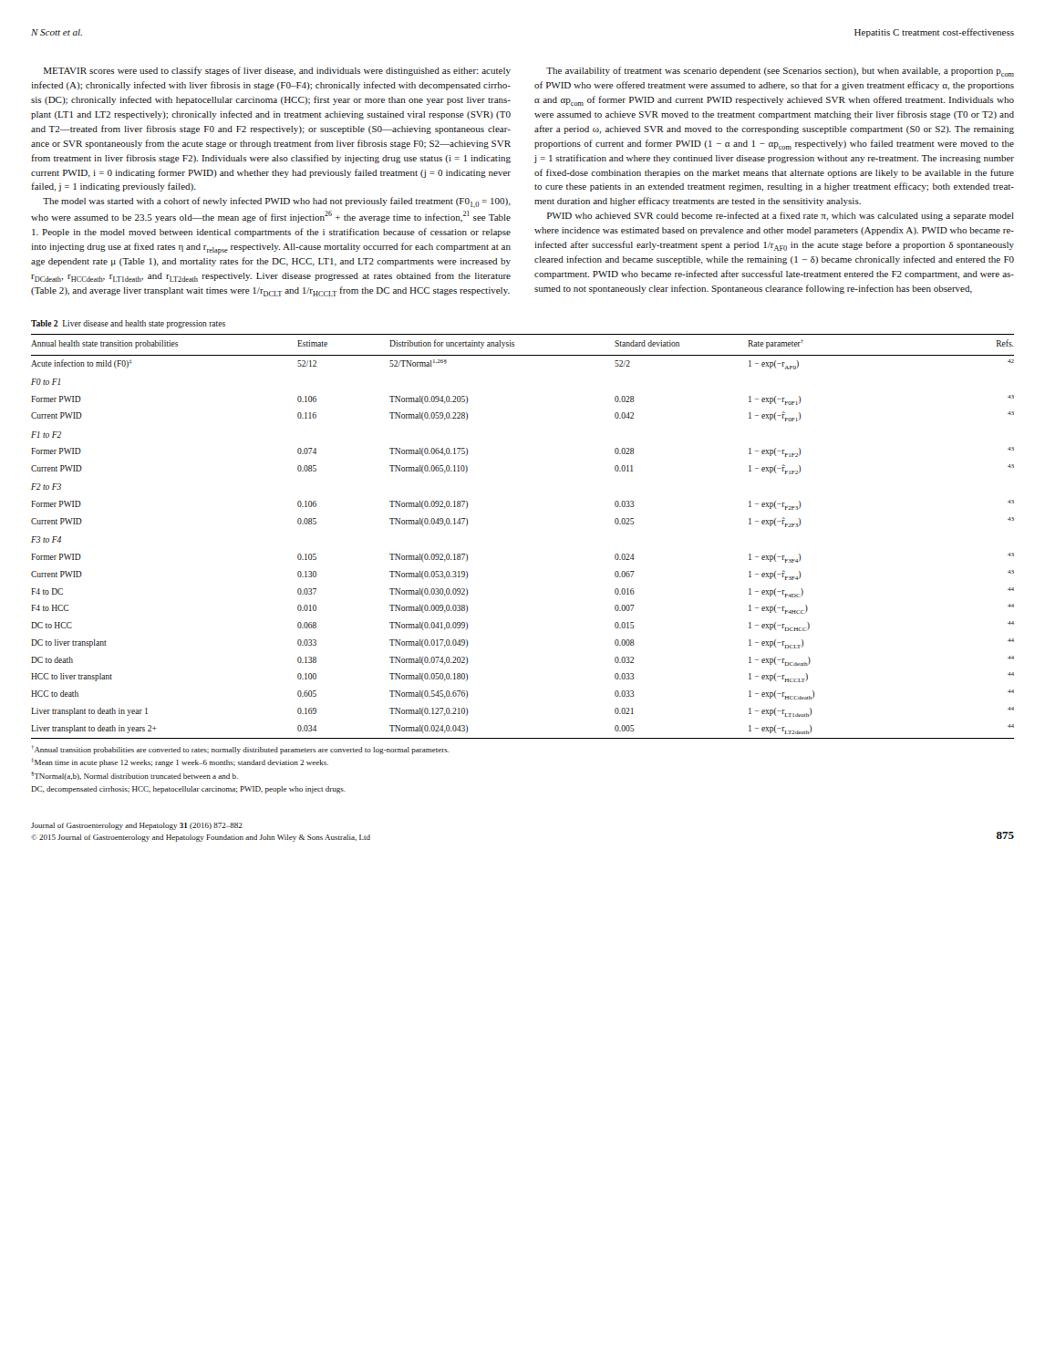N Scott et al.
Hepatitis C treatment cost-effectiveness
METAVIR scores were used to classify stages of liver disease, and individuals were distinguished as either: acutely infected (A); chronically infected with liver fibrosis in stage (F0–F4); chronically infected with decompensated cirrhosis (DC); chronically infected with hepatocellular carcinoma (HCC); first year or more than one year post liver transplant (LT1 and LT2 respectively); chronically infected and in treatment achieving sustained viral response (SVR) (T0 and T2—treated from liver fibrosis stage F0 and F2 respectively); or susceptible (S0—achieving spontaneous clearance or SVR spontaneously from the acute stage or through treatment from liver fibrosis stage F0; S2—achieving SVR from treatment in liver fibrosis stage F2). Individuals were also classified by injecting drug use status (i = 1 indicating current PWID, i = 0 indicating former PWID) and whether they had previously failed treatment (j = 0 indicating never failed, j = 1 indicating previously failed).
The model was started with a cohort of newly infected PWID who had not previously failed treatment (F01,0 = 100), who were assumed to be 23.5 years old—the mean age of first injection26 + the average time to infection,21 see Table 1. People in the model moved between identical compartments of the i stratification because of cessation or relapse into injecting drug use at fixed rates η and rrelapse respectively. All-cause mortality occurred for each compartment at an age dependent rate μ (Table 1), and mortality rates for the DC, HCC, LT1, and LT2 compartments were increased by rDCdeath, rHCCdeath, rLT1death, and rLT2death respectively. Liver disease progressed at rates obtained from the literature (Table 2), and average liver transplant wait times were 1/rDCLT and 1/rHCCLT from the DC and HCC stages respectively.
The availability of treatment was scenario dependent (see Scenarios section), but when available, a proportion pcom of PWID who were offered treatment were assumed to adhere, so that for a given treatment efficacy α, the proportions α and αpcom of former PWID and current PWID respectively achieved SVR when offered treatment. Individuals who were assumed to achieve SVR moved to the treatment compartment matching their liver fibrosis stage (T0 or T2) and after a period ω, achieved SVR and moved to the corresponding susceptible compartment (S0 or S2). The remaining proportions of current and former PWID (1 − α and 1 − αpcom respectively) who failed treatment were moved to the j = 1 stratification and where they continued liver disease progression without any re-treatment. The increasing number of fixed-dose combination therapies on the market means that alternate options are likely to be available in the future to cure these patients in an extended treatment regimen, resulting in a higher treatment efficacy; both extended treatment duration and higher efficacy treatments are tested in the sensitivity analysis.
PWID who achieved SVR could become re-infected at a fixed rate π, which was calculated using a separate model where incidence was estimated based on prevalence and other model parameters (Appendix A). PWID who became re-infected after successful early-treatment spent a period 1/rAF0 in the acute stage before a proportion δ spontaneously cleared infection and became susceptible, while the remaining (1 − δ) became chronically infected and entered the F0 compartment. PWID who became re-infected after successful late-treatment entered the F2 compartment, and were assumed to not spontaneously clear infection. Spontaneous clearance following re-infection has been observed,
Table 2 Liver disease and health state progression rates
| Annual health state transition probabilities | Estimate | Distribution for uncertainty analysis | Standard deviation | Rate parameter † | Refs. |
| --- | --- | --- | --- | --- | --- |
| Acute infection to mild (F0) ‡ | 52/12 | 52/TNormal 1,26§ | 52/2 | 1 − exp(−r AF0 ) | 42 |
| F0 to F1 |
| Former PWID | 0.106 | TNormal(0.094,0.205) | 0.028 | 1 − exp(−r F0F1 ) | 43 |
| Current PWID | 0.116 | TNormal(0.059,0.228) | 0.042 | 1 − exp(−r̂ F0F1 ) | 43 |
| F1 to F2 |
| Former PWID | 0.074 | TNormal(0.064,0.175) | 0.028 | 1 − exp(−r F1F2 ) | 43 |
| Current PWID | 0.085 | TNormal(0.065,0.110) | 0.011 | 1 − exp(−r̂ F1F2 ) | 43 |
| F2 to F3 |
| Former PWID | 0.106 | TNormal(0.092,0.187) | 0.033 | 1 − exp(−r F2F3 ) | 43 |
| Current PWID | 0.085 | TNormal(0.049,0.147) | 0.025 | 1 − exp(−r̂ F2F3 ) | 43 |
| F3 to F4 |
| Former PWID | 0.105 | TNormal(0.092,0.187) | 0.024 | 1 − exp(−r F3F4 ) | 43 |
| Current PWID | 0.130 | TNormal(0.053,0.319) | 0.067 | 1 − exp(−r̂ F3F4 ) | 43 |
| F4 to DC | 0.037 | TNormal(0.030,0.092) | 0.016 | 1 − exp(−r F4DC ) | 44 |
| F4 to HCC | 0.010 | TNormal(0.009,0.038) | 0.007 | 1 − exp(−r F4HCC ) | 44 |
| DC to HCC | 0.068 | TNormal(0.041,0.099) | 0.015 | 1 − exp(−r DCHCC ) | 44 |
| DC to liver transplant | 0.033 | TNormal(0.017,0.049) | 0.008 | 1 − exp(−r DCLT ) | 44 |
| DC to death | 0.138 | TNormal(0.074,0.202) | 0.032 | 1 − exp(−r DCdeath ) | 44 |
| HCC to liver transplant | 0.100 | TNormal(0.050,0.180) | 0.033 | 1 − exp(−r HCCLT ) | 44 |
| HCC to death | 0.605 | TNormal(0.545,0.676) | 0.033 | 1 − exp(−r HCCdeath ) | 44 |
| Liver transplant to death in year 1 | 0.169 | TNormal(0.127,0.210) | 0.021 | 1 − exp(−r LT1death ) | 44 |
| Liver transplant to death in years 2+ | 0.034 | TNormal(0.024,0.043) | 0.005 | 1 − exp(−r LT2death ) | 44 |
†Annual transition probabilities are converted to rates; normally distributed parameters are converted to log-normal parameters.
‡Mean time in acute phase 12 weeks; range 1 week–6 months; standard deviation 2 weeks.
§TNormal(a,b), Normal distribution truncated between a and b.
DC, decompensated cirrhosis; HCC, hepatocellular carcinoma; PWID, people who inject drugs.
Journal of Gastroenterology and Hepatology 31 (2016) 872–882
© 2015 Journal of Gastroenterology and Hepatology Foundation and John Wiley & Sons Australia, Ltd
875